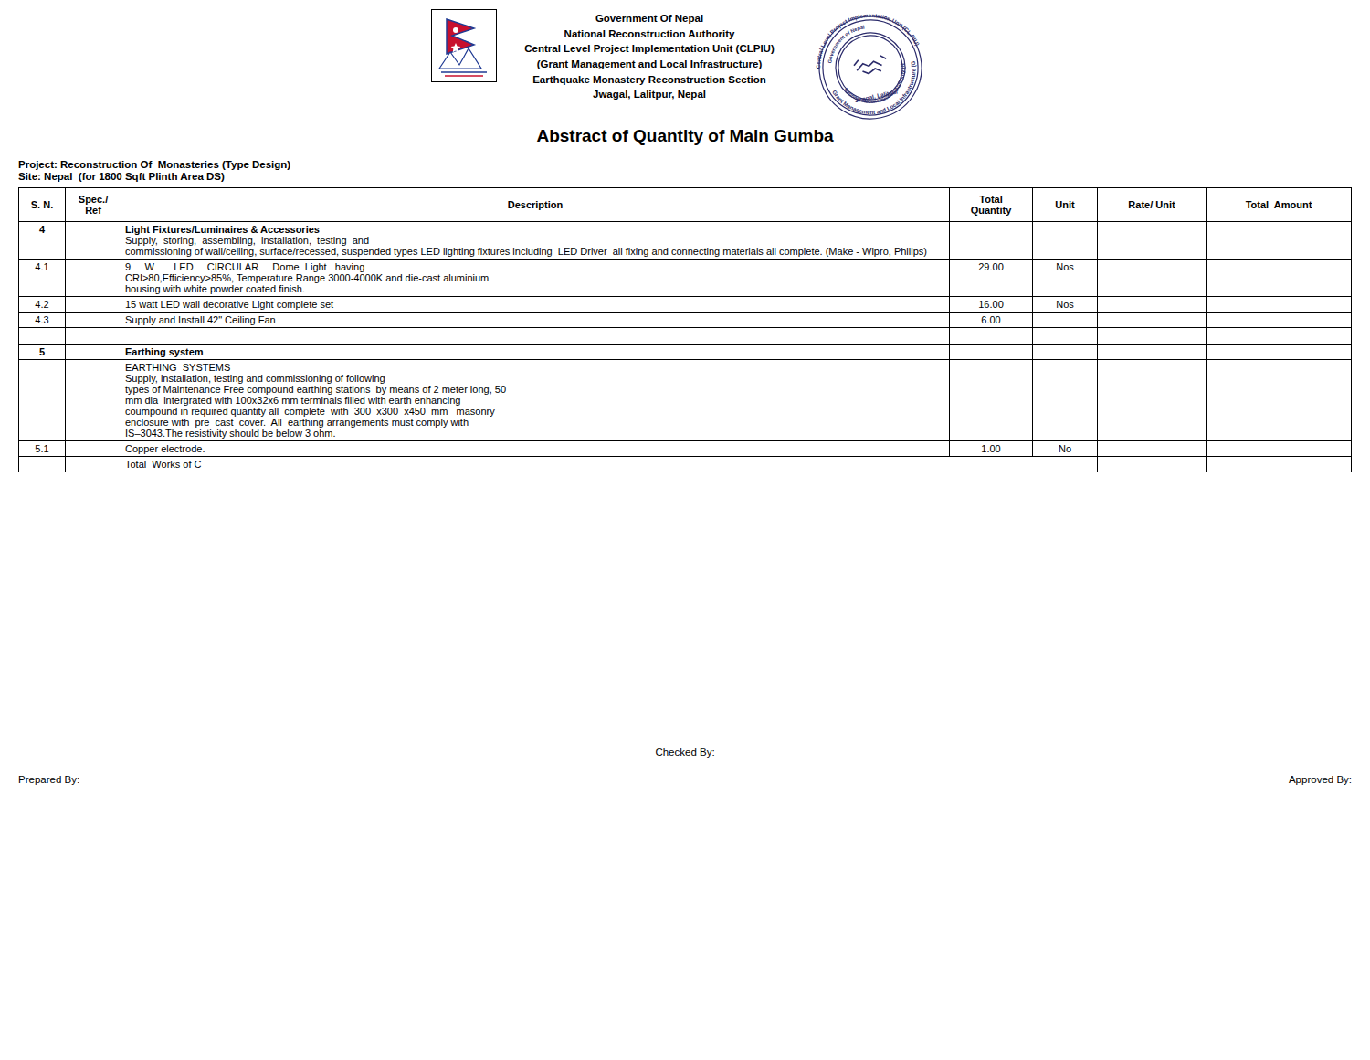Government Of Nepal
National Reconstruction Authority
Central Level Project Implementation Unit (CLPIU)
(Grant Management and Local Infrastructure)
Earthquake Monastery Reconstruction Section
Jwagal, Lalitpur, Nepal
Central Level Project Implementation Unit (CL-PIU) Grant Management and Local Infrastructure (GMaLI) Government of Nepal National Reconstruction Authority (NRA) Jwagal, Lalitpur
Abstract of Quantity of Main Gumba
Project: Reconstruction Of Monasteries (Type Design)
Site: Nepal (for 1800 Sqft Plinth Area DS)
| S. N. | Spec./ Ref | Description | Total Quantity | Unit | Rate/ Unit | Total Amount |
| --- | --- | --- | --- | --- | --- | --- |
| 4 | | Light Fixtures/Luminaires & Accessories Supply, storing, assembling, installation, testing and commissioning of wall/ceiling, surface/recessed, suspended types LED lighting fixtures including LED Driver all fixing and connecting materials all complete. (Make - Wipro, Philips) | | | | |
| 4.1 | | 9 W LED CIRCULAR Dome Light having CRI>80,Efficiency>85%, Temperature Range 3000-4000K and die-cast aluminium housing with white powder coated finish. | 29.00 | Nos | | |
| 4.2 | | 15 watt LED wall decorative Light complete set | 16.00 | Nos | | |
| 4.3 | | Supply and Install 42" Ceiling Fan | 6.00 | | | |
| 5 | | Earthing system | | | | |
| | | EARTHING SYSTEMS Supply, installation, testing and commissioning of following types of Maintenance Free compound earthing stations by means of 2 meter long, 50 mm dia intergrated with 100x32x6 mm terminals filled with earth enhancing coumpound in required quantity all complete with 300 x300 x450 mm masonry enclosure with pre cast cover. All earthing arrangements must comply with IS–3043.The resistivity should be below 3 ohm. | | | | |
| 5.1 | | Copper electrode. | 1.00 | No | | |
| | | Total Works of C | | |
Checked By:
Prepared By:
Approved By: